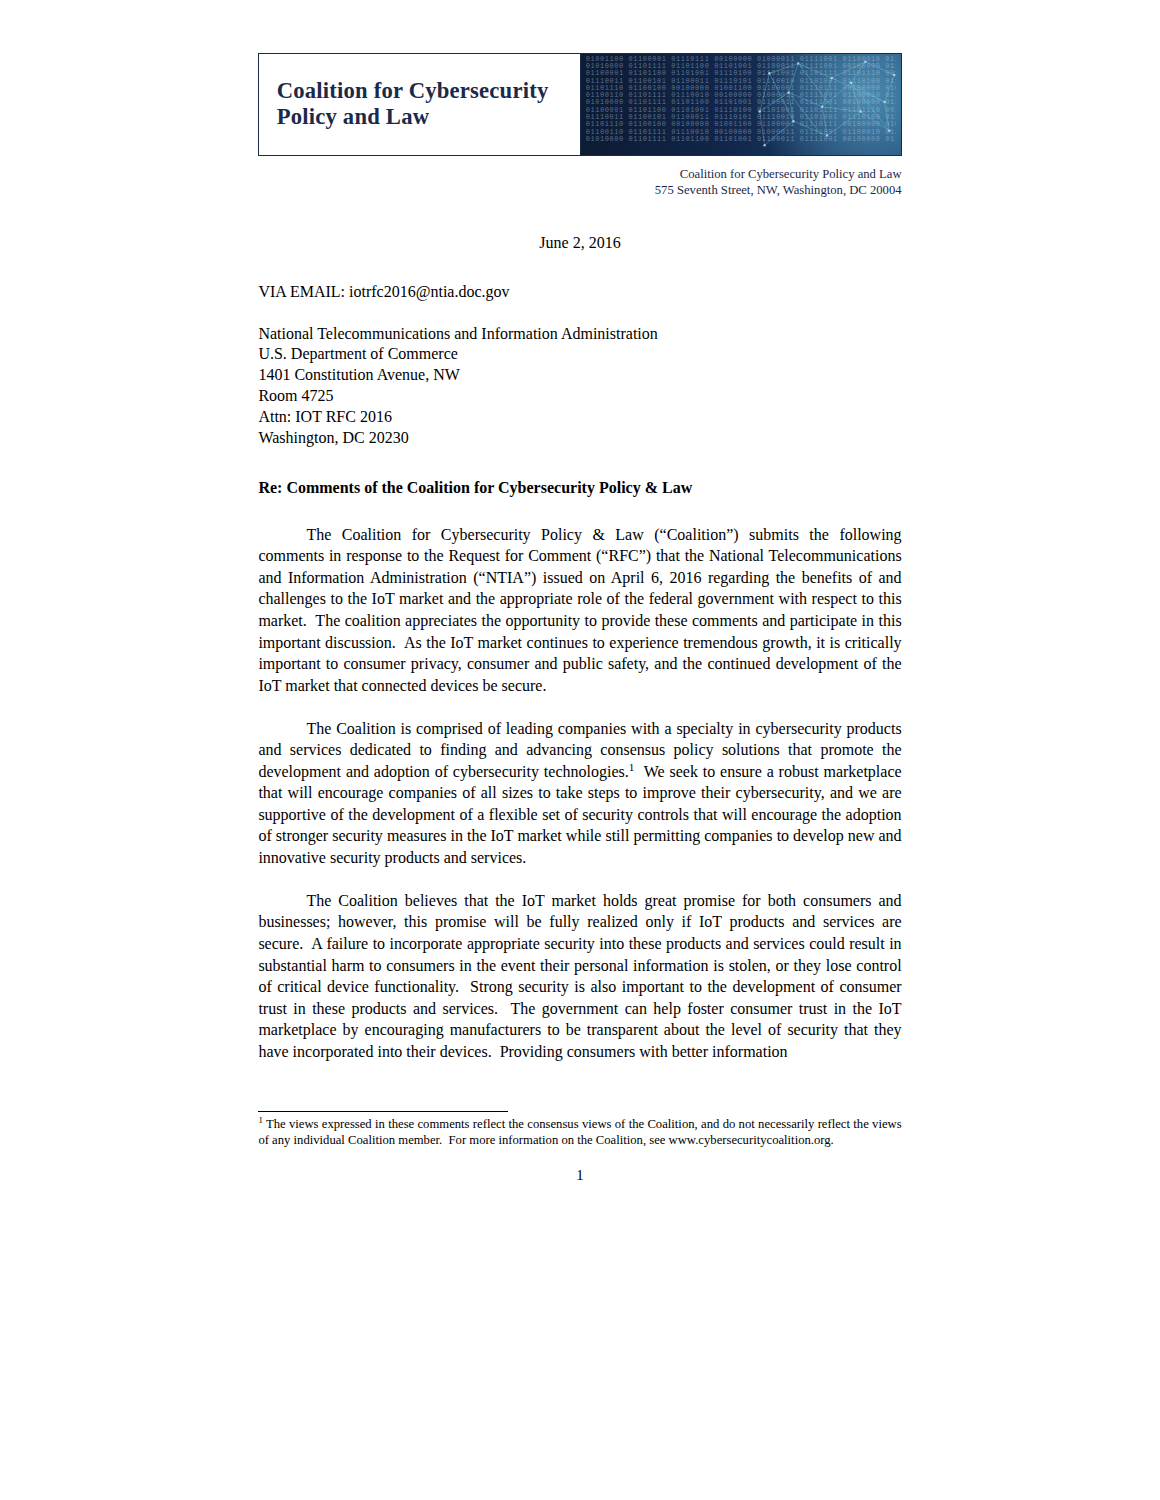Coalition for Cybersecurity
Policy and Law
01001100 01100001 01110111 00100000 01000011 01111001 01100010 01100101 01110010 01110011 01100101 01100011 01110101 01110010 01101001 01110100 01111001 01010000 01101111 01101100 01101001 01100011 01111001 00100000 01100001 01101110 01100100 00100000 01001100 01100001 01110111 00100000 01000011 01101111 01100001 01101100 01101001 01110100 01101001 01101111 01101110 00100000 01100110 01101111 01110010 00100000 01000011 01111001 01100010 01100101 01110010 01110011 01100101 01100011 01110101 01110010 01101001 01110100 01111001 00100000 01010000 01101111 01101100 01101001 01100011 01111001 00100000 01100001 01101110 01100100 00100000 01001100 01100001 01110111 00100000 01000011 01101111 01100001 01101100 01101001 01110100 01101001 01101111 01101110 00100000 01100110 01101111 01110010 00100000 01000011 01111001 01100010 01100101 01110010 01110011 01100101 01100011 01110101 01110010 01101001 01110100 01111001 01010000 01101111 01101100 01101001 01100011 01111001 00100000 01100001 01101110 01100100 00100000 01001100 01100001 01110111 00100000 01000011 01101111 01100001 01101100 01101001 01110100 01101001 01101111 01101110 00100000 01100110 01101111 01110010 00100000 01000011 01111001 01100010 01100101 01110010 01110011 01100101 01100011 01110101 01110010 01101001 01110100 01111001 00100000 01010000 01101111 01101100 01101001 01100011 01111001 00100000 01100001 01101110 01100100 00100000 01001100 01100001 01110111 00100000 01000011 01101111 01100001 01101100 01101001 01110100 01101001 01101111 01101110 00100000 01100110 01101111 01110010 00100000 01000011 01111001 01100010 01100101 01110010 01110011 01100101 01100011 01110101 01110010 01101001 01110100 01111001 01010000 01101111 01101100 01101001 01100011 01111001 00100000 01100001 01101110 01100100 00100000 01001100 01100001 01110111 00100000 01000011 01101111
Coalition for Cybersecurity Policy and Law
575 Seventh Street, NW, Washington, DC 20004
June 2, 2016
VIA EMAIL: iotrfc2016@ntia.doc.gov
National Telecommunications and Information Administration
U.S. Department of Commerce
1401 Constitution Avenue, NW
Room 4725
Attn: IOT RFC 2016
Washington, DC 20230
Re: Comments of the Coalition for Cybersecurity Policy & Law
The Coalition for Cybersecurity Policy & Law (“Coalition”) submits the following comments in response to the Request for Comment (“RFC”) that the National Telecommunications and Information Administration (“NTIA”) issued on April 6, 2016 regarding the benefits of and challenges to the IoT market and the appropriate role of the federal government with respect to this market. The coalition appreciates the opportunity to provide these comments and participate in this important discussion. As the IoT market continues to experience tremendous growth, it is critically important to consumer privacy, consumer and public safety, and the continued development of the IoT market that connected devices be secure.
The Coalition is comprised of leading companies with a specialty in cybersecurity products and services dedicated to finding and advancing consensus policy solutions that promote the development and adoption of cybersecurity technologies.1 We seek to ensure a robust marketplace that will encourage companies of all sizes to take steps to improve their cybersecurity, and we are supportive of the development of a flexible set of security controls that will encourage the adoption of stronger security measures in the IoT market while still permitting companies to develop new and innovative security products and services.
The Coalition believes that the IoT market holds great promise for both consumers and businesses; however, this promise will be fully realized only if IoT products and services are secure. A failure to incorporate appropriate security into these products and services could result in substantial harm to consumers in the event their personal information is stolen, or they lose control of critical device functionality. Strong security is also important to the development of consumer trust in these products and services. The government can help foster consumer trust in the IoT marketplace by encouraging manufacturers to be transparent about the level of security that they have incorporated into their devices. Providing consumers with better information
1 The views expressed in these comments reflect the consensus views of the Coalition, and do not necessarily reflect the views of any individual Coalition member. For more information on the Coalition, see www.cybersecuritycoalition.org.
1